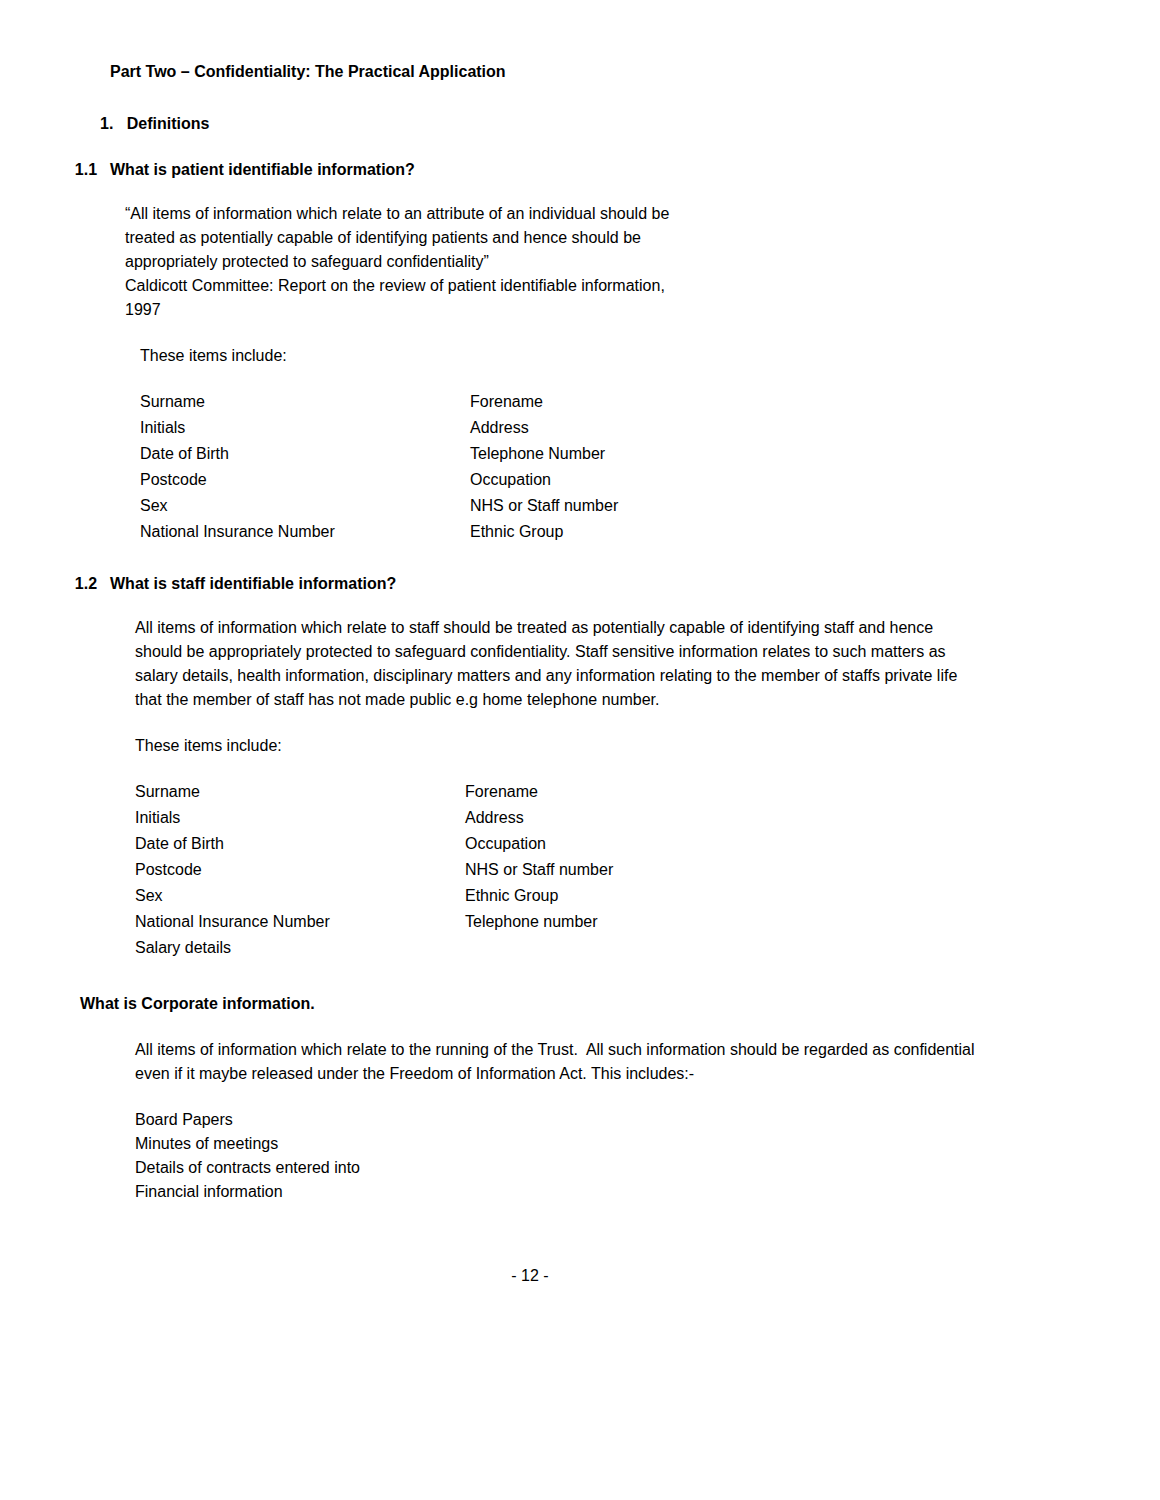Part Two – Confidentiality: The Practical Application
1. Definitions
1.1 What is patient identifiable information?
“All items of information which relate to an attribute of an individual should be
treated as potentially capable of identifying patients and hence should be
appropriately protected to safeguard confidentiality”
Caldicott Committee: Report on the review of patient identifiable information,
1997
These items include:
| Surname | Forename |
| Initials | Address |
| Date of Birth | Telephone Number |
| Postcode | Occupation |
| Sex | NHS or Staff number |
| National Insurance Number | Ethnic Group |
1.2 What is staff identifiable information?
All items of information which relate to staff should be treated as potentially capable of identifying staff and hence should be appropriately protected to safeguard confidentiality. Staff sensitive information relates to such matters as salary details, health information, disciplinary matters and any information relating to the member of staffs private life that the member of staff has not made public e.g home telephone number.
These items include:
| Surname | Forename |
| Initials | Address |
| Date of Birth | Occupation |
| Postcode | NHS or Staff number |
| Sex | Ethnic Group |
| National Insurance Number | Telephone number |
| Salary details | |
What is Corporate information.
All items of information which relate to the running of the Trust. All such information should be regarded as confidential even if it maybe released under the Freedom of Information Act. This includes:-
Board Papers
Minutes of meetings
Details of contracts entered into
Financial information
- 12 -